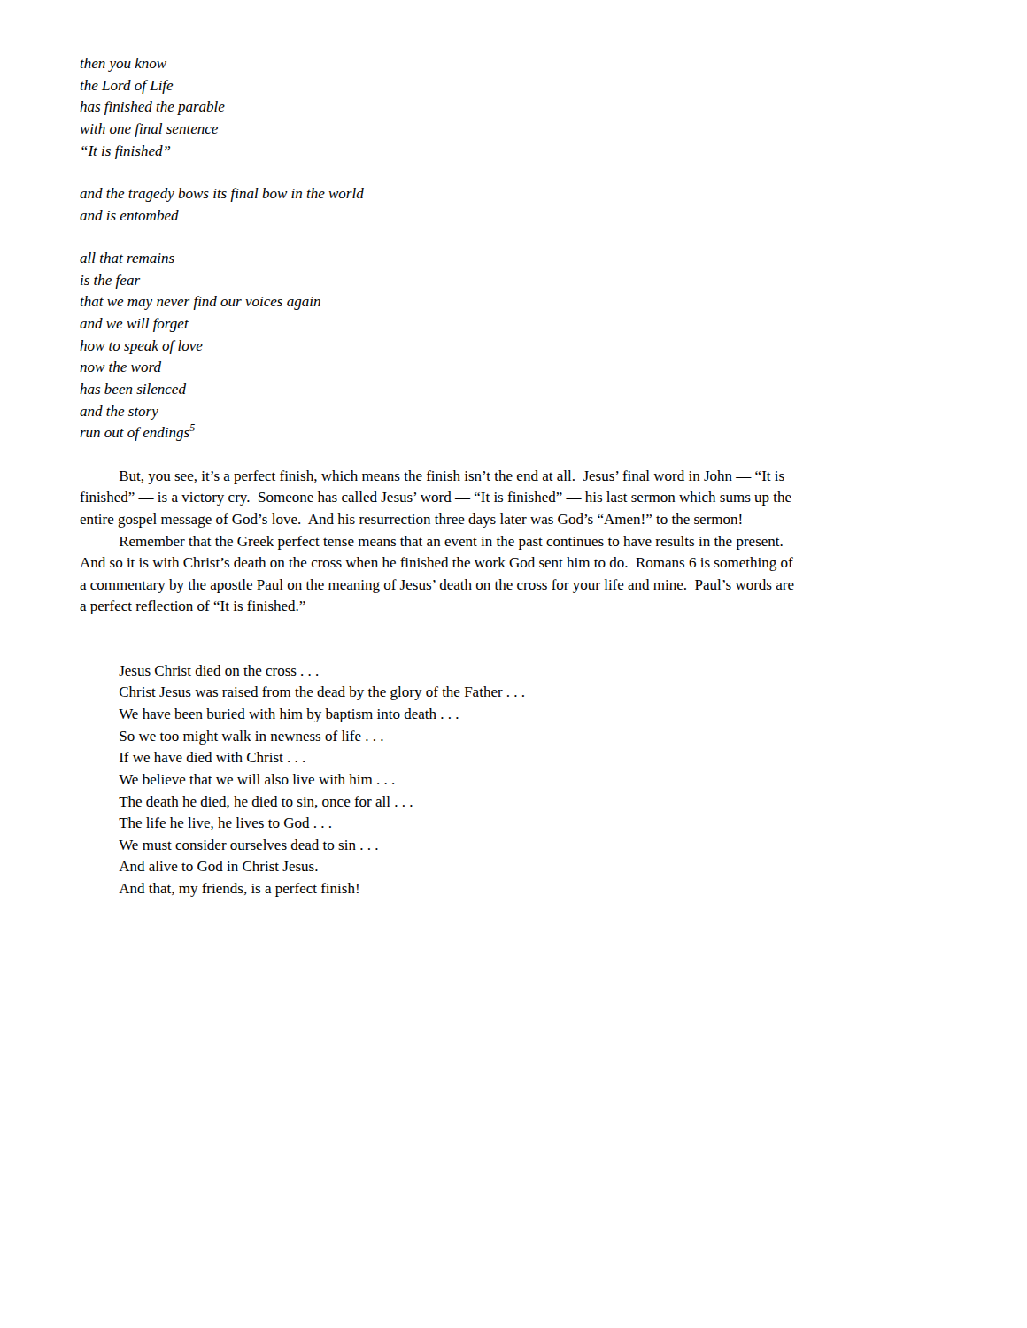then you know
the Lord of Life
has finished the parable
with one final sentence
“It is finished”
and the tragedy bows its final bow in the world
and is entombed
all that remains
is the fear
that we may never find our voices again
and we will forget
how to speak of love
now the word
has been silenced
and the story
run out of endings5
But, you see, it’s a perfect finish, which means the finish isn’t the end at all. Jesus’ final word in John — “It is finished” — is a victory cry. Someone has called Jesus’ word — “It is finished” — his last sermon which sums up the entire gospel message of God’s love. And his resurrection three days later was God’s “Amen!” to the sermon!
Remember that the Greek perfect tense means that an event in the past continues to have results in the present. And so it is with Christ’s death on the cross when he finished the work God sent him to do. Romans 6 is something of a commentary by the apostle Paul on the meaning of Jesus’ death on the cross for your life and mine. Paul’s words are a perfect reflection of “It is finished.”
Jesus Christ died on the cross . . .
Christ Jesus was raised from the dead by the glory of the Father . . .
We have been buried with him by baptism into death . . .
So we too might walk in newness of life . . .
If we have died with Christ . . .
We believe that we will also live with him . . .
The death he died, he died to sin, once for all . . .
The life he live, he lives to God . . .
We must consider ourselves dead to sin . . .
And alive to God in Christ Jesus.
And that, my friends, is a perfect finish!